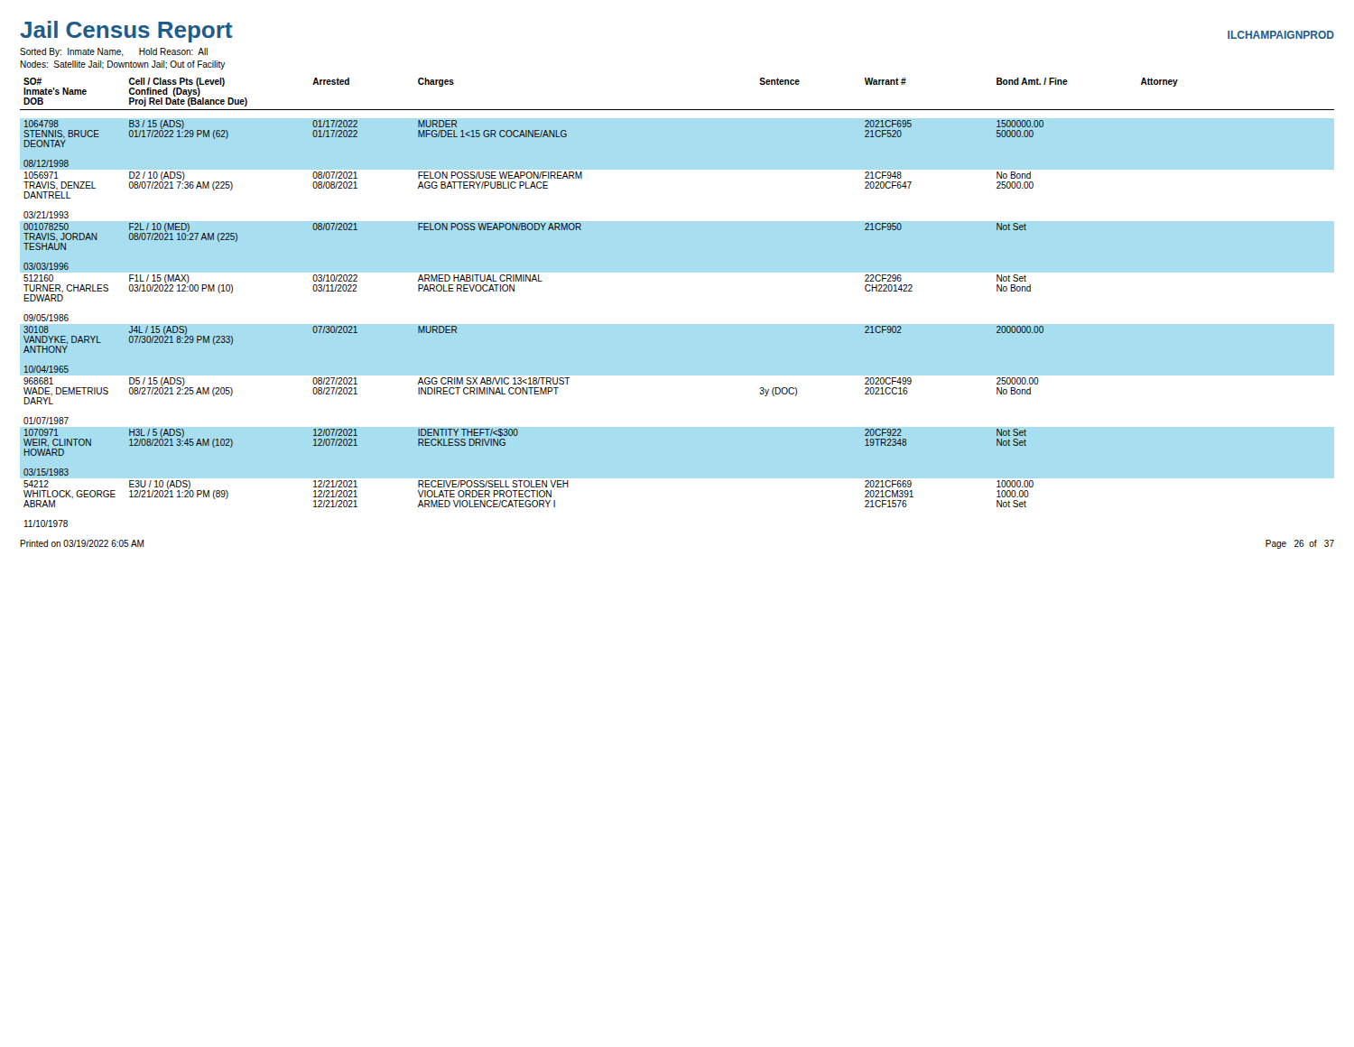ILCHAMPAIGNPROD
Jail Census Report
Sorted By: Inmate Name, Hold Reason: All
Nodes: Satellite Jail; Downtown Jail; Out of Facility
| SO# Inmate's Name DOB | Cell / Class Pts (Level) Confined (Days) Proj Rel Date (Balance Due) | Arrested | Charges | Sentence | Warrant # | Bond Amt. / Fine | Attorney |
| --- | --- | --- | --- | --- | --- | --- | --- |
| 1064798 STENNIS, BRUCE DEONTAY 08/12/1998 | B3 / 15 (ADS) 01/17/2022 1:29 PM (62) | 01/17/2022 01/17/2022 | MURDER MFG/DEL 1<15 GR COCAINE/ANLG | | 2021CF695 21CF520 | 1500000.00 50000.00 | |
| 1056971 TRAVIS, DENZEL DANTRELL 03/21/1993 | D2 / 10 (ADS) 08/07/2021 7:36 AM (225) | 08/07/2021 08/08/2021 | FELON POSS/USE WEAPON/FIREARM AGG BATTERY/PUBLIC PLACE | | 21CF948 2020CF647 | No Bond 25000.00 | |
| 001078250 TRAVIS, JORDAN TESHAUN 03/03/1996 | F2L / 10 (MED) 08/07/2021 10:27 AM (225) | 08/07/2021 | FELON POSS WEAPON/BODY ARMOR | | 21CF950 | Not Set | |
| 512160 TURNER, CHARLES EDWARD 09/05/1986 | F1L / 15 (MAX) 03/10/2022 12:00 PM (10) | 03/10/2022 03/11/2022 | ARMED HABITUAL CRIMINAL PAROLE REVOCATION | | 22CF296 CH2201422 | Not Set No Bond | |
| 30108 VANDYKE, DARYL ANTHONY 10/04/1965 | J4L / 15 (ADS) 07/30/2021 8:29 PM (233) | 07/30/2021 | MURDER | | 21CF902 | 2000000.00 | |
| 968681 WADE, DEMETRIUS DARYL 01/07/1987 | D5 / 15 (ADS) 08/27/2021 2:25 AM (205) | 08/27/2021 08/27/2021 | AGG CRIM SX AB/VIC 13<18/TRUST INDIRECT CRIMINAL CONTEMPT | 3y (DOC) | 2020CF499 2021CC16 | 250000.00 No Bond | |
| 1070971 WEIR, CLINTON HOWARD 03/15/1983 | H3L / 5 (ADS) 12/08/2021 3:45 AM (102) | 12/07/2021 12/07/2021 | IDENTITY THEFT/<$300 RECKLESS DRIVING | | 20CF922 19TR2348 | Not Set Not Set | |
| 54212 WHITLOCK, GEORGE ABRAM 11/10/1978 | E3U / 10 (ADS) 12/21/2021 1:20 PM (89) | 12/21/2021 12/21/2021 12/21/2021 | RECEIVE/POSS/SELL STOLEN VEH VIOLATE ORDER PROTECTION ARMED VIOLENCE/CATEGORY I | | 2021CF669 2021CM391 21CF1576 | 10000.00 1000.00 Not Set | |
Printed on 03/19/2022 6:05 AM
Page 26 of 37